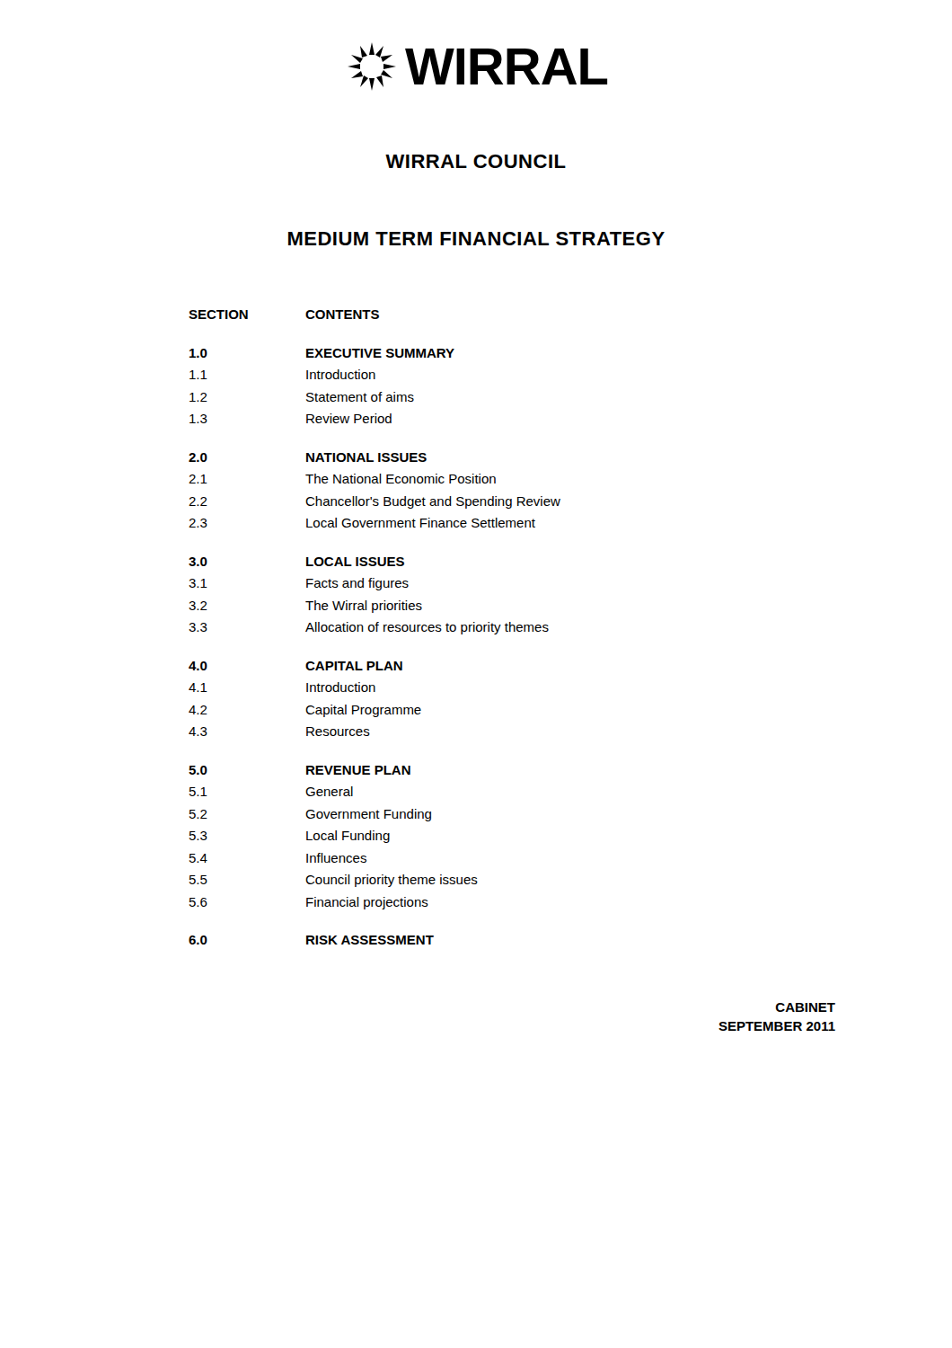WIRRAL
WIRRAL COUNCIL
MEDIUM TERM FINANCIAL STRATEGY
| SECTION | CONTENTS |
| 1.0 | EXECUTIVE SUMMARY |
| 1.1 | Introduction |
| 1.2 | Statement of aims |
| 1.3 | Review Period |
| 2.0 | NATIONAL ISSUES |
| 2.1 | The National Economic Position |
| 2.2 | Chancellor's Budget and Spending Review |
| 2.3 | Local Government Finance Settlement |
| 3.0 | LOCAL ISSUES |
| 3.1 | Facts and figures |
| 3.2 | The Wirral priorities |
| 3.3 | Allocation of resources to priority themes |
| 4.0 | CAPITAL PLAN |
| 4.1 | Introduction |
| 4.2 | Capital Programme |
| 4.3 | Resources |
| 5.0 | REVENUE PLAN |
| 5.1 | General |
| 5.2 | Government Funding |
| 5.3 | Local Funding |
| 5.4 | Influences |
| 5.5 | Council priority theme issues |
| 5.6 | Financial projections |
| 6.0 | RISK ASSESSMENT |
CABINET
SEPTEMBER 2011